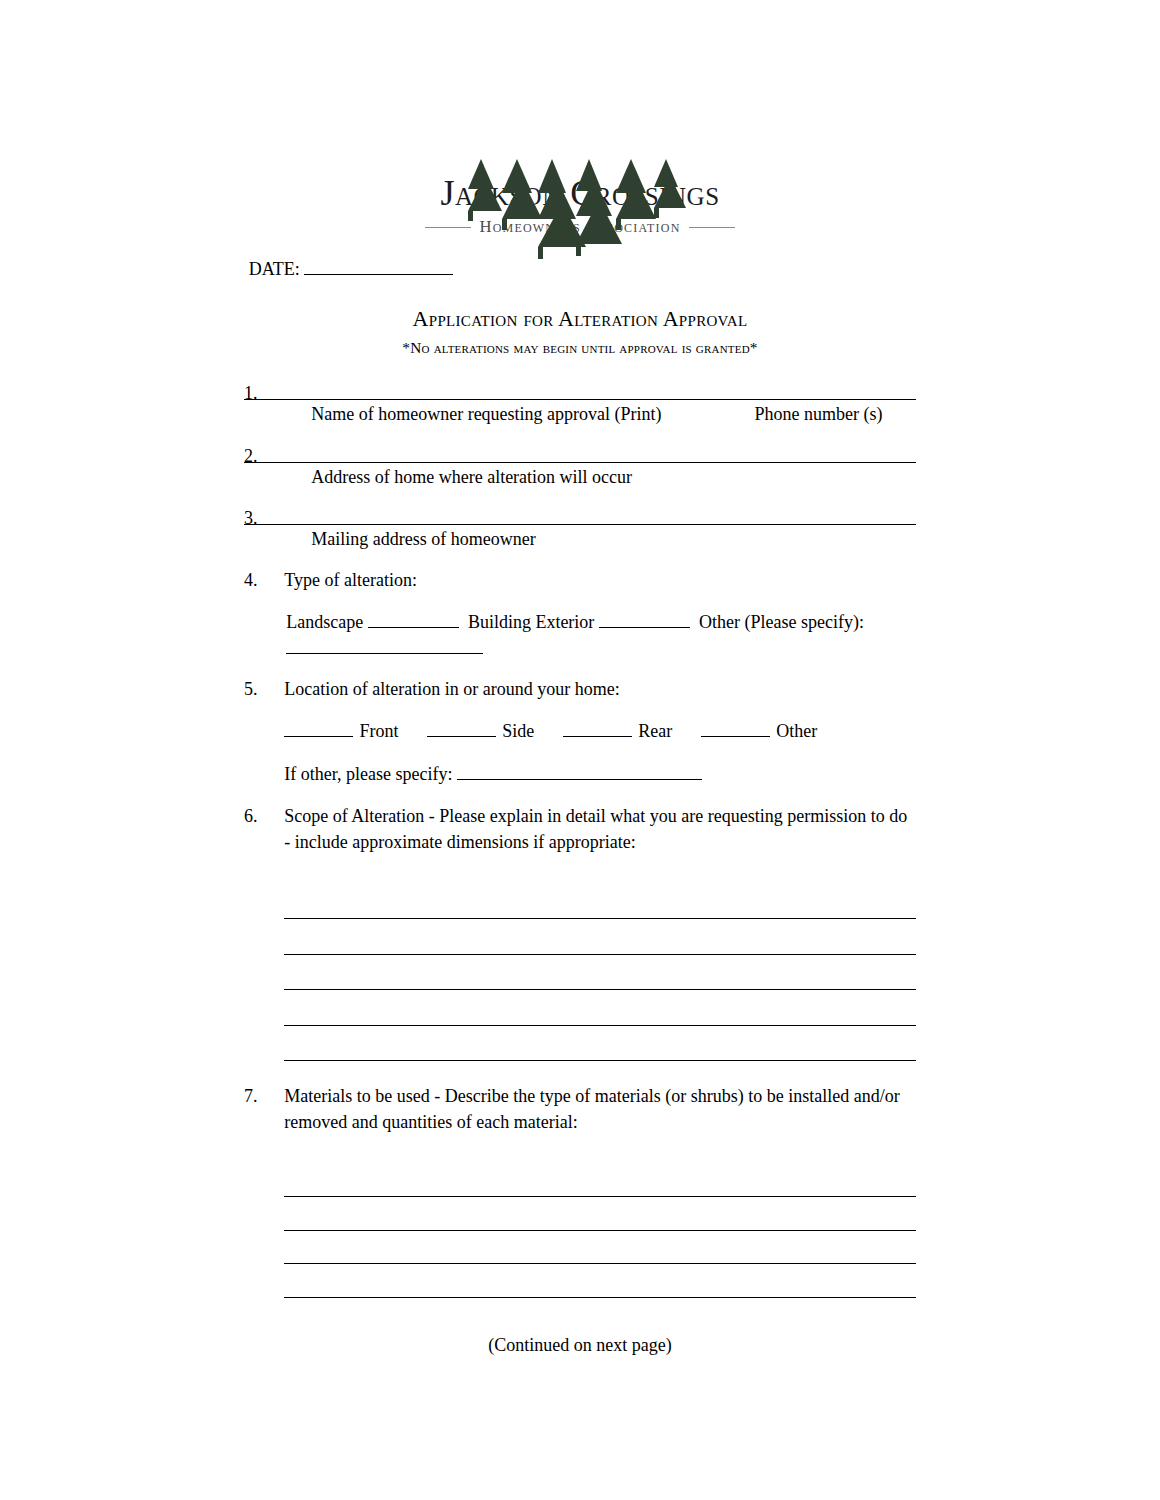Jackson Crossings
Homeowners Association
DATE:
Application for Alteration Approval
*No alterations may begin until approval is granted*
Name of homeowner requesting approval (Print) Phone number (s)
Address of home where alteration will occur
Mailing address of homeowner
Type of alteration:
Landscape Building Exterior Other (Please specify):
Location of alteration in or around your home:
Front Side Rear Other
If other, please specify:
Scope of Alteration - Please explain in detail what you are requesting permission to do - include approximate dimensions if appropriate:
Materials to be used - Describe the type of materials (or shrubs) to be installed and/or removed and quantities of each material:
(Continued on next page)